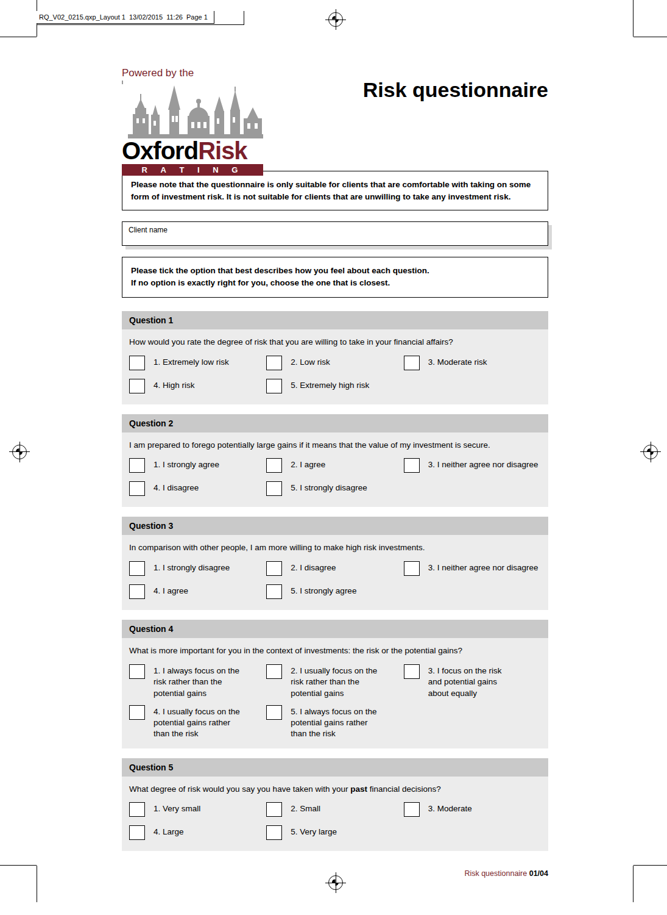RQ_V02_0215.qxp_Layout 1 13/02/2015 11:26 Page 1
Risk questionnaire
Powered by the
Oxford Risk
R A T I N G
Please note that the questionnaire is only suitable for clients that are comfortable with taking on some form of investment risk. It is not suitable for clients that are unwilling to take any investment risk.
Client name
Please tick the option that best describes how you feel about each question.
If no option is exactly right for you, choose the one that is closest.
Question 1
How would you rate the degree of risk that you are willing to take in your financial affairs?
1. Extremely low risk
2. Low risk
3. Moderate risk
4. High risk
5. Extremely high risk
Question 2
I am prepared to forego potentially large gains if it means that the value of my investment is secure.
1. I strongly agree
2. I agree
3. I neither agree nor disagree
4. I disagree
5. I strongly disagree
Question 3
In comparison with other people, I am more willing to make high risk investments.
1. I strongly disagree
2. I disagree
3. I neither agree nor disagree
4. I agree
5. I strongly agree
Question 4
What is more important for you in the context of investments: the risk or the potential gains?
1. I always focus on the
risk rather than the
potential gains
2. I usually focus on the
risk rather than the
potential gains
3. I focus on the risk
and potential gains
about equally
4. I usually focus on the
potential gains rather
than the risk
5. I always focus on the
potential gains rather
than the risk
Question 5
What degree of risk would you say you have taken with your past financial decisions?
1. Very small
2. Small
3. Moderate
4. Large
5. Very large
Risk questionnaire 01/04